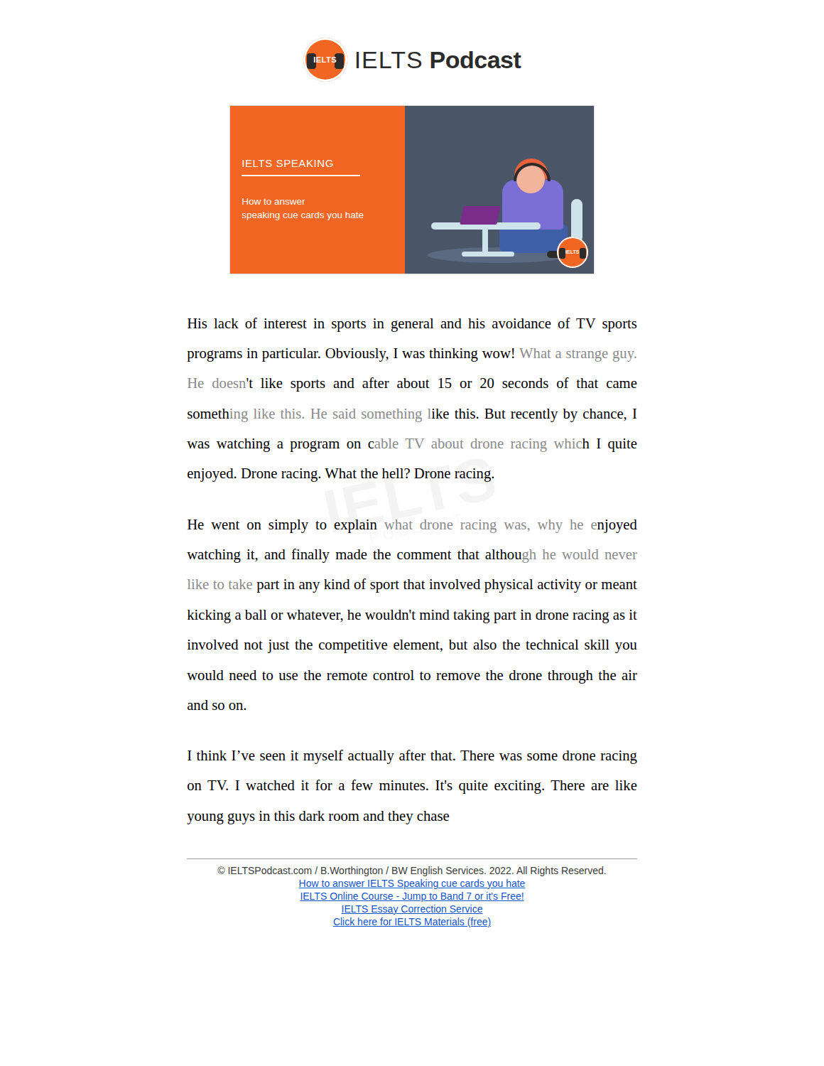IELTS
IELTS Podcast
IELTS SPEAKING
How to answer
speaking cue cards you hate
IELTS
IELTSPODCAST
His lack of interest in sports in general and his avoidance of TV sports programs in particular. Obviously, I was thinking wow! What a strange guy. He doesn't like sports and after about 15 or 20 seconds of that came something like this. He said something like this. But recently by chance, I was watching a program on cable TV about drone racing which I quite enjoyed. Drone racing. What the hell? Drone racing.
He went on simply to explain what drone racing was, why he enjoyed watching it, and finally made the comment that although he would never like to take part in any kind of sport that involved physical activity or meant kicking a ball or whatever, he wouldn't mind taking part in drone racing as it involved not just the competitive element, but also the technical skill you would need to use the remote control to remove the drone through the air and so on.
I think I’ve seen it myself actually after that. There was some drone racing on TV. I watched it for a few minutes. It's quite exciting. There are like young guys in this dark room and they chase
© IELTSPodcast.com / B.Worthington / BW English Services. 2022. All Rights Reserved.
How to answer IELTS Speaking cue cards you hate
IELTS Online Course - Jump to Band 7 or it's Free!
IELTS Essay Correction Service
Click here for IELTS Materials (free)